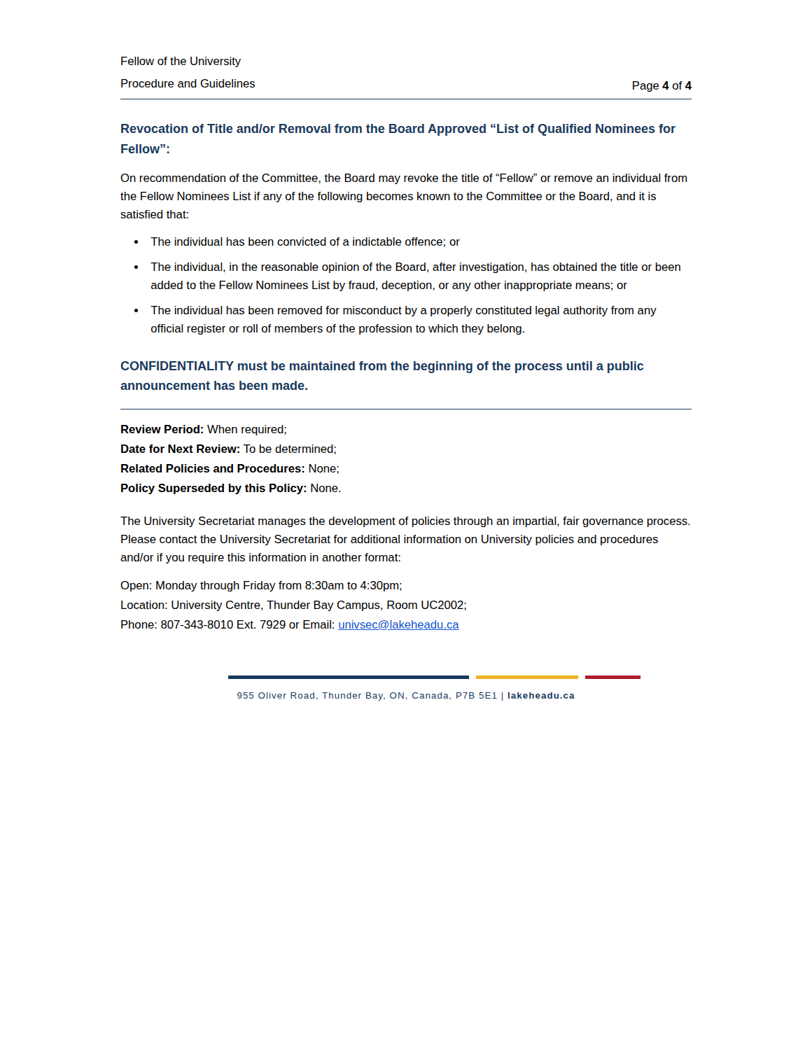Fellow of the University
Procedure and Guidelines
Page 4 of 4
Revocation of Title and/or Removal from the Board Approved “List of Qualified Nominees for Fellow”:
On recommendation of the Committee, the Board may revoke the title of “Fellow” or remove an individual from the Fellow Nominees List if any of the following becomes known to the Committee or the Board, and it is satisfied that:
The individual has been convicted of a indictable offence; or
The individual, in the reasonable opinion of the Board, after investigation, has obtained the title or been added to the Fellow Nominees List by fraud, deception, or any other inappropriate means; or
The individual has been removed for misconduct by a properly constituted legal authority from any official register or roll of members of the profession to which they belong.
CONFIDENTIALITY must be maintained from the beginning of the process until a public announcement has been made.
Review Period: When required;
Date for Next Review: To be determined;
Related Policies and Procedures: None;
Policy Superseded by this Policy: None.
The University Secretariat manages the development of policies through an impartial, fair governance process. Please contact the University Secretariat for additional information on University policies and procedures and/or if you require this information in another format:
Open: Monday through Friday from 8:30am to 4:30pm;
Location: University Centre, Thunder Bay Campus, Room UC2002;
Phone: 807-343-8010 Ext. 7929 or Email: univsec@lakeheadu.ca
955 Oliver Road, Thunder Bay, ON, Canada, P7B 5E1 | lakeheadu.ca